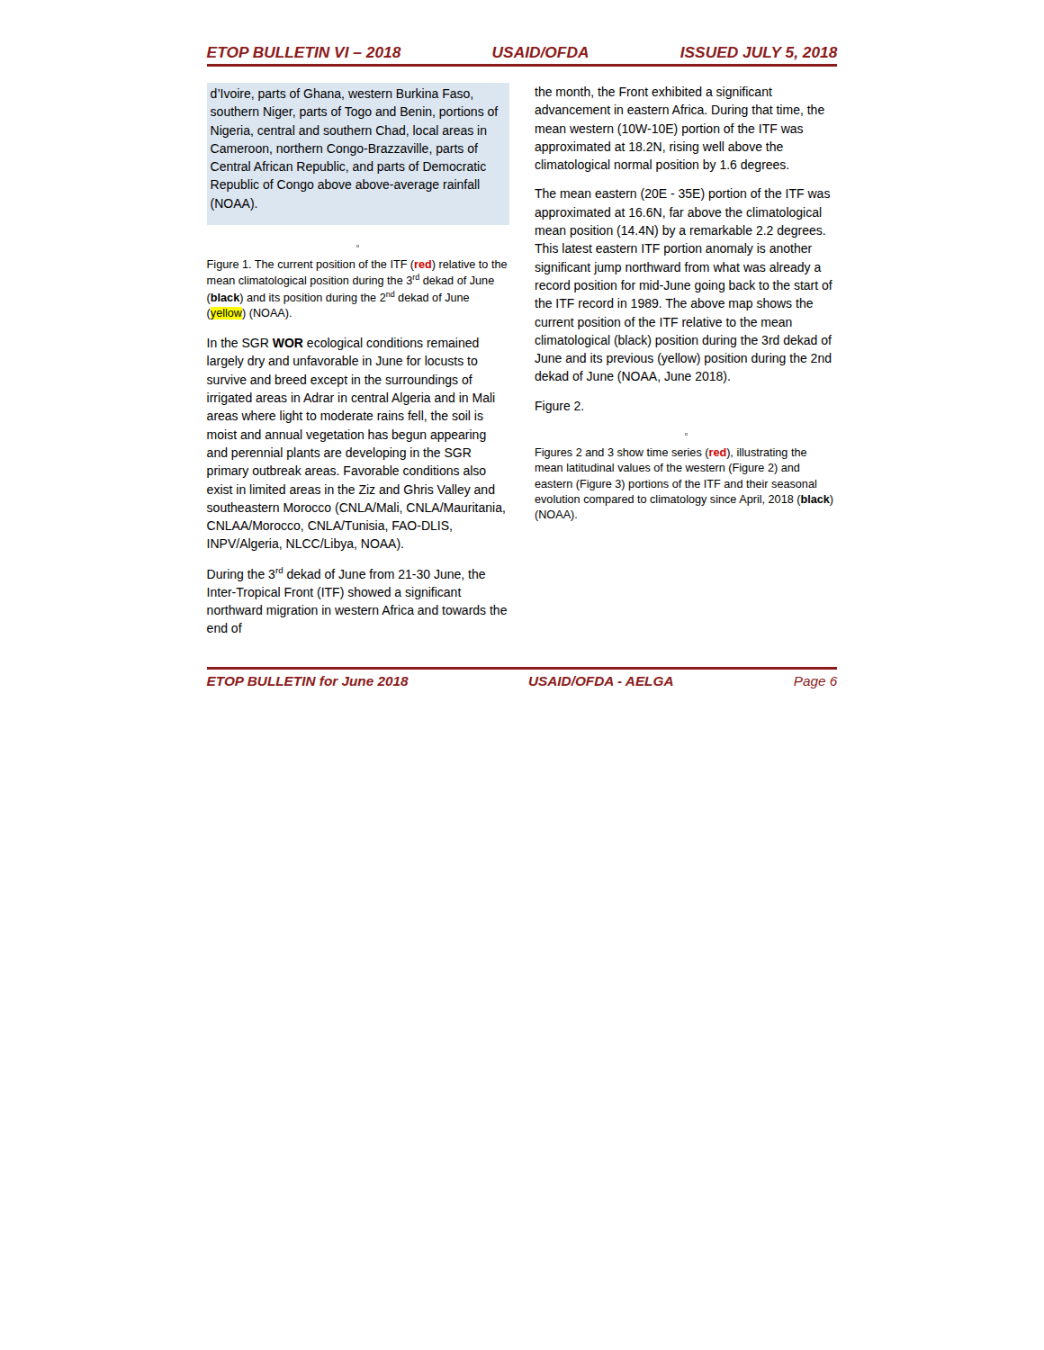ETOP BULLETIN VI – 2018 USAID/OFDA ISSUED JULY 5, 2018
d’Ivoire, parts of Ghana, western Burkina Faso, southern Niger, parts of Togo and Benin, portions of Nigeria, central and southern Chad, local areas in Cameroon, northern Congo-Brazzaville, parts of Central African Republic, and parts of Democratic Republic of Congo above above-average rainfall (NOAA).
Figure 1. The current position of the ITF (red) relative to the mean climatological position during the 3rd dekad of June (black) and its position during the 2nd dekad of June (yellow) (NOAA).
In the SGR WOR ecological conditions remained largely dry and unfavorable in June for locusts to survive and breed except in the surroundings of irrigated areas in Adrar in central Algeria and in Mali areas where light to moderate rains fell, the soil is moist and annual vegetation has begun appearing and perennial plants are developing in the SGR primary outbreak areas. Favorable conditions also exist in limited areas in the Ziz and Ghris Valley and southeastern Morocco (CNLA/Mali, CNLA/Mauritania, CNLAA/Morocco, CNLA/Tunisia, FAO-DLIS, INPV/Algeria, NLCC/Libya, NOAA).
During the 3rd dekad of June from 21-30 June, the Inter-Tropical Front (ITF) showed a significant northward migration in western Africa and towards the end of
the month, the Front exhibited a significant advancement in eastern Africa. During that time, the mean western (10W-10E) portion of the ITF was approximated at 18.2N, rising well above the climatological normal position by 1.6 degrees.
The mean eastern (20E - 35E) portion of the ITF was approximated at 16.6N, far above the climatological mean position (14.4N) by a remarkable 2.2 degrees. This latest eastern ITF portion anomaly is another significant jump northward from what was already a record position for mid-June going back to the start of the ITF record in 1989. The above map shows the current position of the ITF relative to the mean climatological (black) position during the 3rd dekad of June and its previous (yellow) position during the 2nd dekad of June (NOAA, June 2018).
Figure 2.
Figures 2 and 3 show time series (red), illustrating the mean latitudinal values of the western (Figure 2) and eastern (Figure 3) portions of the ITF and their seasonal evolution compared to climatology since April, 2018 (black) (NOAA).
ETOP BULLETIN for June 2018 USAID/OFDA - AELGA Page 6